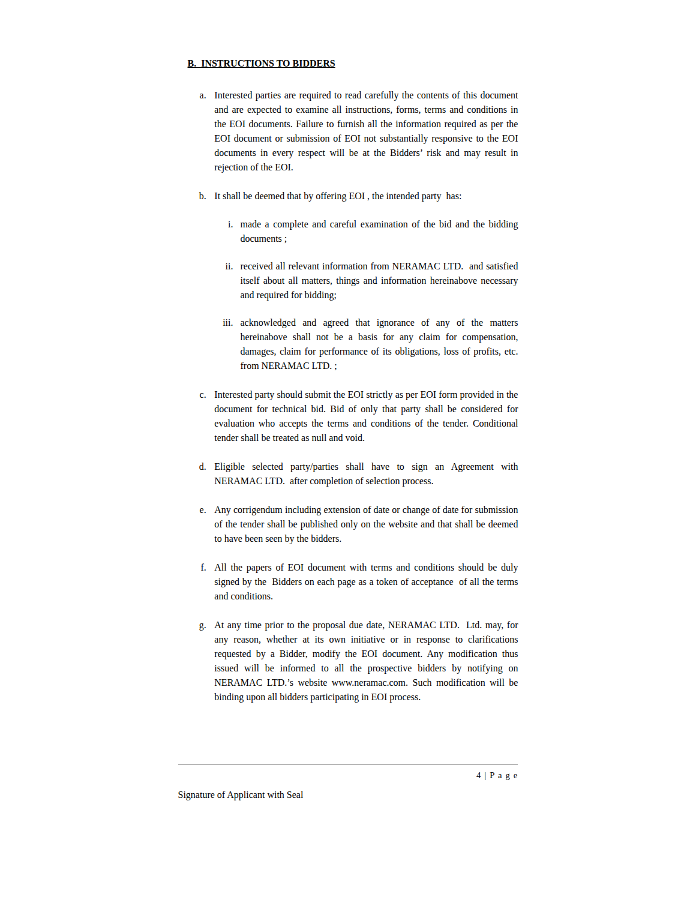B. INSTRUCTIONS TO BIDDERS
Interested parties are required to read carefully the contents of this document and are expected to examine all instructions, forms, terms and conditions in the EOI documents. Failure to furnish all the information required as per the EOI document or submission of EOI not substantially responsive to the EOI documents in every respect will be at the Bidders’ risk and may result in rejection of the EOI.
It shall be deemed that by offering EOI , the intended party has:
made a complete and careful examination of the bid and the bidding documents ;
received all relevant information from NERAMAC LTD. and satisfied itself about all matters, things and information hereinabove necessary and required for bidding;
acknowledged and agreed that ignorance of any of the matters hereinabove shall not be a basis for any claim for compensation, damages, claim for performance of its obligations, loss of profits, etc. from NERAMAC LTD. ;
Interested party should submit the EOI strictly as per EOI form provided in the document for technical bid. Bid of only that party shall be considered for evaluation who accepts the terms and conditions of the tender. Conditional tender shall be treated as null and void.
Eligible selected party/parties shall have to sign an Agreement with NERAMAC LTD. after completion of selection process.
Any corrigendum including extension of date or change of date for submission of the tender shall be published only on the website and that shall be deemed to have been seen by the bidders.
All the papers of EOI document with terms and conditions should be duly signed by the Bidders on each page as a token of acceptance of all the terms and conditions.
At any time prior to the proposal due date, NERAMAC LTD. Ltd. may, for any reason, whether at its own initiative or in response to clarifications requested by a Bidder, modify the EOI document. Any modification thus issued will be informed to all the prospective bidders by notifying on NERAMAC LTD.’s website www.neramac.com. Such modification will be binding upon all bidders participating in EOI process.
4 | P a g e
Signature of Applicant with Seal